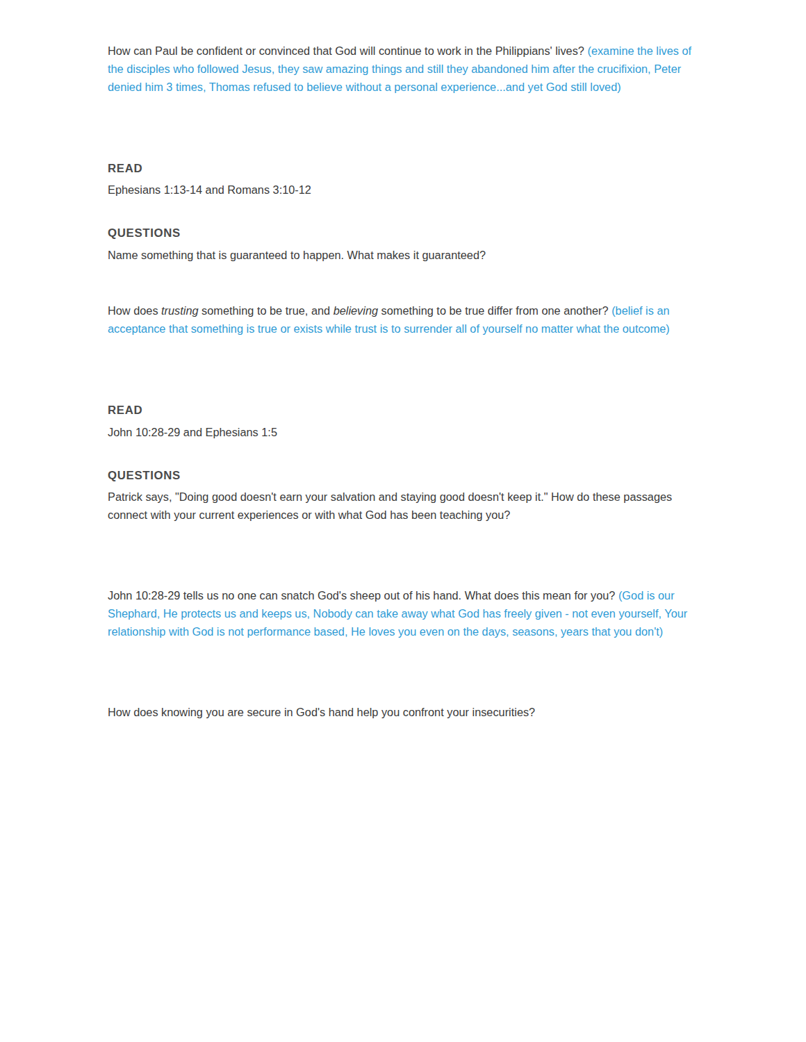How can Paul be confident or convinced that God will continue to work in the Philippians' lives? (examine the lives of the disciples who followed Jesus, they saw amazing things and still they abandoned him after the crucifixion, Peter denied him 3 times, Thomas refused to believe without a personal experience...and yet God still loved)
READ
Ephesians 1:13-14 and Romans 3:10-12
QUESTIONS
Name something that is guaranteed to happen. What makes it guaranteed?
How does trusting something to be true, and believing something to be true differ from one another? (belief is an acceptance that something is true or exists while trust is to surrender all of yourself no matter what the outcome)
READ
John 10:28-29 and Ephesians 1:5
QUESTIONS
Patrick says, "Doing good doesn't earn your salvation and staying good doesn't keep it." How do these passages connect with your current experiences or with what God has been teaching you?
John 10:28-29 tells us no one can snatch God's sheep out of his hand. What does this mean for you? (God is our Shephard, He protects us and keeps us, Nobody can take away what God has freely given - not even yourself, Your relationship with God is not performance based, He loves you even on the days, seasons, years that you don't)
How does knowing you are secure in God's hand help you confront your insecurities?